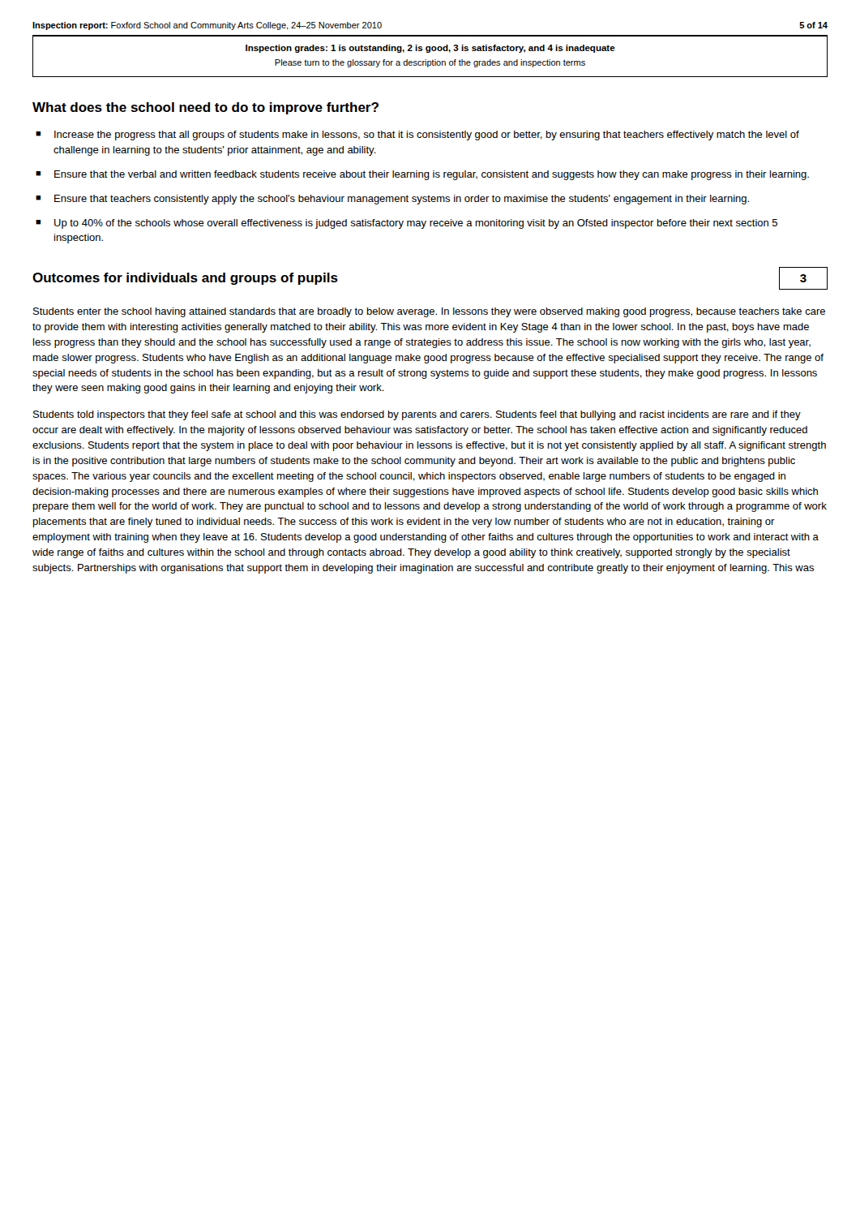Inspection report: Foxford School and Community Arts College, 24–25 November 2010
5 of 14
Inspection grades: 1 is outstanding, 2 is good, 3 is satisfactory, and 4 is inadequate
Please turn to the glossary for a description of the grades and inspection terms
What does the school need to do to improve further?
Increase the progress that all groups of students make in lessons, so that it is consistently good or better, by ensuring that teachers effectively match the level of challenge in learning to the students' prior attainment, age and ability.
Ensure that the verbal and written feedback students receive about their learning is regular, consistent and suggests how they can make progress in their learning.
Ensure that teachers consistently apply the school's behaviour management systems in order to maximise the students' engagement in their learning.
Up to 40% of the schools whose overall effectiveness is judged satisfactory may receive a monitoring visit by an Ofsted inspector before their next section 5 inspection.
Outcomes for individuals and groups of pupils
3
Students enter the school having attained standards that are broadly to below average. In lessons they were observed making good progress, because teachers take care to provide them with interesting activities generally matched to their ability. This was more evident in Key Stage 4 than in the lower school. In the past, boys have made less progress than they should and the school has successfully used a range of strategies to address this issue. The school is now working with the girls who, last year, made slower progress. Students who have English as an additional language make good progress because of the effective specialised support they receive. The range of special needs of students in the school has been expanding, but as a result of strong systems to guide and support these students, they make good progress. In lessons they were seen making good gains in their learning and enjoying their work.
Students told inspectors that they feel safe at school and this was endorsed by parents and carers. Students feel that bullying and racist incidents are rare and if they occur are dealt with effectively. In the majority of lessons observed behaviour was satisfactory or better. The school has taken effective action and significantly reduced exclusions. Students report that the system in place to deal with poor behaviour in lessons is effective, but it is not yet consistently applied by all staff. A significant strength is in the positive contribution that large numbers of students make to the school community and beyond. Their art work is available to the public and brightens public spaces. The various year councils and the excellent meeting of the school council, which inspectors observed, enable large numbers of students to be engaged in decision-making processes and there are numerous examples of where their suggestions have improved aspects of school life. Students develop good basic skills which prepare them well for the world of work. They are punctual to school and to lessons and develop a strong understanding of the world of work through a programme of work placements that are finely tuned to individual needs. The success of this work is evident in the very low number of students who are not in education, training or employment with training when they leave at 16. Students develop a good understanding of other faiths and cultures through the opportunities to work and interact with a wide range of faiths and cultures within the school and through contacts abroad. They develop a good ability to think creatively, supported strongly by the specialist subjects. Partnerships with organisations that support them in developing their imagination are successful and contribute greatly to their enjoyment of learning. This was